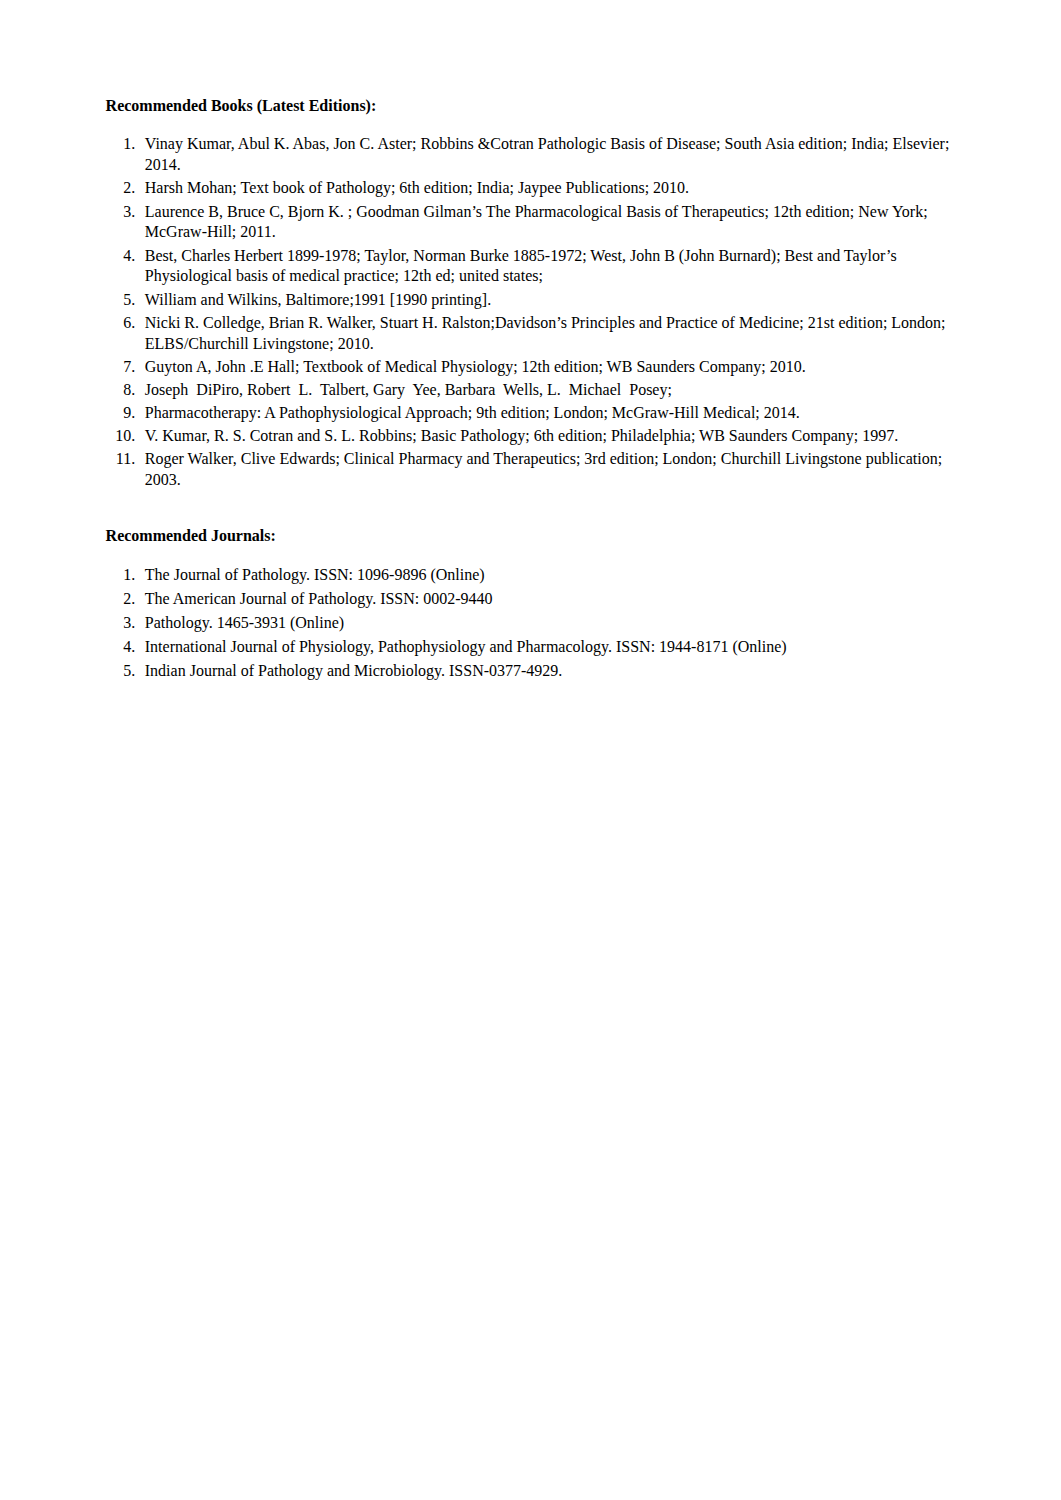Recommended Books (Latest Editions):
Vinay Kumar, Abul K. Abas, Jon C. Aster; Robbins &Cotran Pathologic Basis of Disease; South Asia edition; India; Elsevier; 2014.
Harsh Mohan; Text book of Pathology; 6th edition; India; Jaypee Publications; 2010.
Laurence B, Bruce C, Bjorn K. ; Goodman Gilman’s The Pharmacological Basis of Therapeutics; 12th edition; New York; McGraw-Hill; 2011.
Best, Charles Herbert 1899-1978; Taylor, Norman Burke 1885-1972; West, John B (John Burnard); Best and Taylor’s Physiological basis of medical practice; 12th ed; united states;
William and Wilkins, Baltimore;1991 [1990 printing].
Nicki R. Colledge, Brian R. Walker, Stuart H. Ralston;Davidson’s Principles and Practice of Medicine; 21st edition; London; ELBS/Churchill Livingstone; 2010.
Guyton A, John .E Hall; Textbook of Medical Physiology; 12th edition; WB Saunders Company; 2010.
Joseph DiPiro, Robert L. Talbert, Gary Yee, Barbara Wells, L. Michael Posey;
Pharmacotherapy: A Pathophysiological Approach; 9th edition; London; McGraw-Hill Medical; 2014.
V. Kumar, R. S. Cotran and S. L. Robbins; Basic Pathology; 6th edition; Philadelphia; WB Saunders Company; 1997.
Roger Walker, Clive Edwards; Clinical Pharmacy and Therapeutics; 3rd edition; London; Churchill Livingstone publication; 2003.
Recommended Journals:
The Journal of Pathology. ISSN: 1096-9896 (Online)
The American Journal of Pathology. ISSN: 0002-9440
Pathology. 1465-3931 (Online)
International Journal of Physiology, Pathophysiology and Pharmacology. ISSN: 1944-8171 (Online)
Indian Journal of Pathology and Microbiology. ISSN-0377-4929.